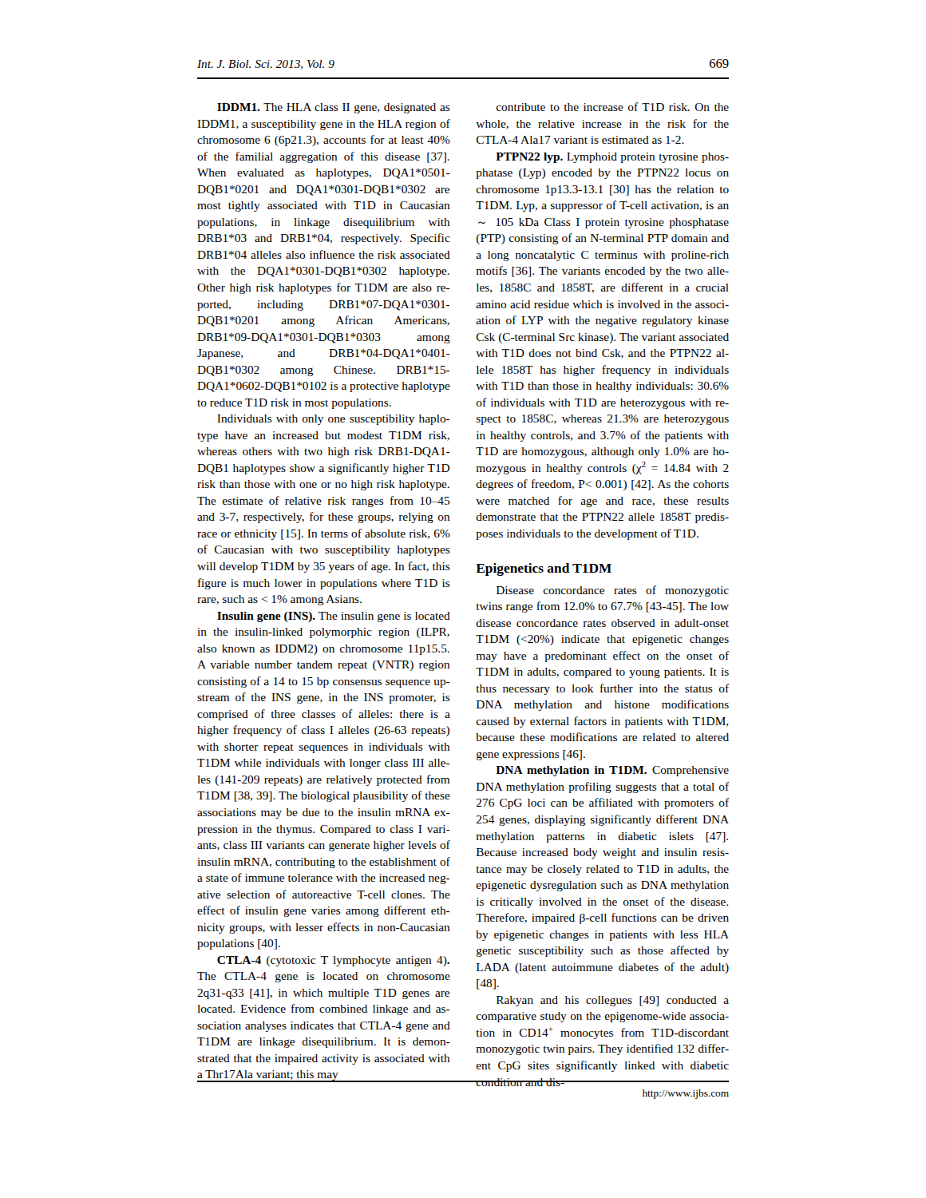Int. J. Biol. Sci. 2013, Vol. 9 669
IDDM1. The HLA class II gene, designated as IDDM1, a susceptibility gene in the HLA region of chromosome 6 (6p21.3), accounts for at least 40% of the familial aggregation of this disease [37]. When evaluated as haplotypes, DQA1*0501-DQB1*0201 and DQA1*0301-DQB1*0302 are most tightly associated with T1D in Caucasian populations, in linkage disequilibrium with DRB1*03 and DRB1*04, respectively. Specific DRB1*04 alleles also influence the risk associated with the DQA1*0301-DQB1*0302 haplotype. Other high risk haplotypes for T1DM are also reported, including DRB1*07-DQA1*0301-DQB1*0201 among African Americans, DRB1*09-DQA1*0301-DQB1*0303 among Japanese, and DRB1*04-DQA1*0401-DQB1*0302 among Chinese. DRB1*15-DQA1*0602-DQB1*0102 is a protective haplotype to reduce T1D risk in most populations.
Individuals with only one susceptibility haplotype have an increased but modest T1DM risk, whereas others with two high risk DRB1-DQA1-DQB1 haplotypes show a significantly higher T1D risk than those with one or no high risk haplotype. The estimate of relative risk ranges from 10–45 and 3-7, respectively, for these groups, relying on race or ethnicity [15]. In terms of absolute risk, 6% of Caucasian with two susceptibility haplotypes will develop T1DM by 35 years of age. In fact, this figure is much lower in populations where T1D is rare, such as < 1% among Asians.
Insulin gene (INS). The insulin gene is located in the insulin-linked polymorphic region (ILPR, also known as IDDM2) on chromosome 11p15.5. A variable number tandem repeat (VNTR) region consisting of a 14 to 15 bp consensus sequence upstream of the INS gene, in the INS promoter, is comprised of three classes of alleles: there is a higher frequency of class I alleles (26-63 repeats) with shorter repeat sequences in individuals with T1DM while individuals with longer class III alleles (141-209 repeats) are relatively protected from T1DM [38, 39]. The biological plausibility of these associations may be due to the insulin mRNA expression in the thymus. Compared to class I variants, class III variants can generate higher levels of insulin mRNA, contributing to the establishment of a state of immune tolerance with the increased negative selection of autoreactive T-cell clones. The effect of insulin gene varies among different ethnicity groups, with lesser effects in non-Caucasian populations [40].
CTLA-4 (cytotoxic T lymphocyte antigen 4). The CTLA-4 gene is located on chromosome 2q31-q33 [41], in which multiple T1D genes are located. Evidence from combined linkage and association analyses indicates that CTLA-4 gene and T1DM are linkage disequilibrium. It is demonstrated that the impaired activity is associated with a Thr17Ala variant; this may
contribute to the increase of T1D risk. On the whole, the relative increase in the risk for the CTLA-4 Ala17 variant is estimated as 1-2.
PTPN22 lyp. Lymphoid protein tyrosine phosphatase (Lyp) encoded by the PTPN22 locus on chromosome 1p13.3-13.1 [30] has the relation to T1DM. Lyp, a suppressor of T-cell activation, is an～ 105 kDa Class I protein tyrosine phosphatase (PTP) consisting of an N-terminal PTP domain and a long noncatalytic C terminus with proline-rich motifs [36]. The variants encoded by the two alleles, 1858C and 1858T, are different in a crucial amino acid residue which is involved in the association of LYP with the negative regulatory kinase Csk (C-terminal Src kinase). The variant associated with T1D does not bind Csk, and the PTPN22 allele 1858T has higher frequency in individuals with T1D than those in healthy individuals: 30.6% of individuals with T1D are heterozygous with respect to 1858C, whereas 21.3% are heterozygous in healthy controls, and 3.7% of the patients with T1D are homozygous, although only 1.0% are homozygous in healthy controls (χ2 = 14.84 with 2 degrees of freedom, P< 0.001) [42]. As the cohorts were matched for age and race, these results demonstrate that the PTPN22 allele 1858T predisposes individuals to the development of T1D.
Epigenetics and T1DM
Disease concordance rates of monozygotic twins range from 12.0% to 67.7% [43-45]. The low disease concordance rates observed in adult-onset T1DM (<20%) indicate that epigenetic changes may have a predominant effect on the onset of T1DM in adults, compared to young patients. It is thus necessary to look further into the status of DNA methylation and histone modifications caused by external factors in patients with T1DM, because these modifications are related to altered gene expressions [46].
DNA methylation in T1DM. Comprehensive DNA methylation profiling suggests that a total of 276 CpG loci can be affiliated with promoters of 254 genes, displaying significantly different DNA methylation patterns in diabetic islets [47]. Because increased body weight and insulin resistance may be closely related to T1D in adults, the epigenetic dysregulation such as DNA methylation is critically involved in the onset of the disease. Therefore, impaired β-cell functions can be driven by epigenetic changes in patients with less HLA genetic susceptibility such as those affected by LADA (latent autoimmune diabetes of the adult) [48].
Rakyan and his collegues [49] conducted a comparative study on the epigenome-wide association in CD14+ monocytes from T1D-discordant monozygotic twin pairs. They identified 132 different CpG sites significantly linked with diabetic condition and dis-
http://www.ijbs.com